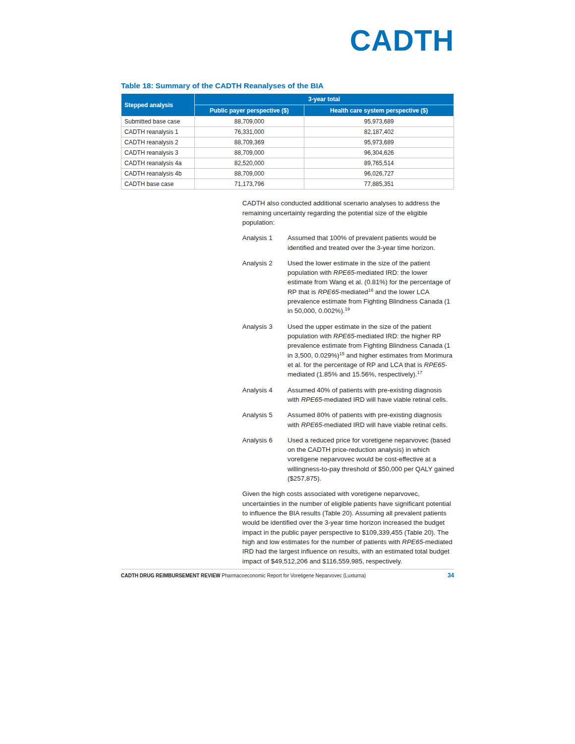CADTH
Table 18: Summary of the CADTH Reanalyses of the BIA
| Stepped analysis | 3-year total |
| --- | --- |
| Public payer perspective ($) | Health care system perspective ($) |
| Submitted base case | 88,709,000 | 95,973,689 |
| CADTH reanalysis 1 | 76,331,000 | 82,187,402 |
| CADTH reanalysis 2 | 88,709,369 | 95,973,689 |
| CADTH reanalysis 3 | 88,709,000 | 96,304,626 |
| CADTH reanalysis 4a | 82,520,000 | 89,765,514 |
| CADTH reanalysis 4b | 88,709,000 | 96,026,727 |
| CADTH base case | 71,173,796 | 77,885,351 |
CADTH also conducted additional scenario analyses to address the remaining uncertainty regarding the potential size of the eligible population:
Analysis 1
Assumed that 100% of prevalent patients would be identified and treated over the 3-year time horizon.
Analysis 2
Used the lower estimate in the size of the patient population with RPE65-mediated IRD: the lower estimate from Wang et al. (0.81%) for the percentage of RP that is RPE65-mediated16 and the lower LCA prevalence estimate from Fighting Blindness Canada (1 in 50,000, 0.002%).19
Analysis 3
Used the upper estimate in the size of the patient population with RPE65-mediated IRD: the higher RP prevalence estimate from Fighting Blindness Canada (1 in 3,500, 0.029%)15 and higher estimates from Morimura et al. for the percentage of RP and LCA that is RPE65-mediated (1.85% and 15.56%, respectively).17
Analysis 4
Assumed 40% of patients with pre-existing diagnosis with RPE65-mediated IRD will have viable retinal cells.
Analysis 5
Assumed 80% of patients with pre-existing diagnosis with RPE65-mediated IRD will have viable retinal cells.
Analysis 6
Used a reduced price for voretigene neparvovec (based on the CADTH price-reduction analysis) in which voretigene neparvovec would be cost-effective at a willingness-to-pay threshold of $50,000 per QALY gained ($257,875).
Given the high costs associated with voretigene neparvovec, uncertainties in the number of eligible patients have significant potential to influence the BIA results (Table 20). Assuming all prevalent patients would be identified over the 3-year time horizon increased the budget impact in the public payer perspective to $109,339,455 (Table 20). The high and low estimates for the number of patients with RPE65-mediated IRD had the largest influence on results, with an estimated total budget impact of $49,512,206 and $116,559,985, respectively.
CADTH DRUG REIMBURSEMENT REVIEW Pharmacoeconomic Report for Voretigene Neparvovec (Luxturna)
34